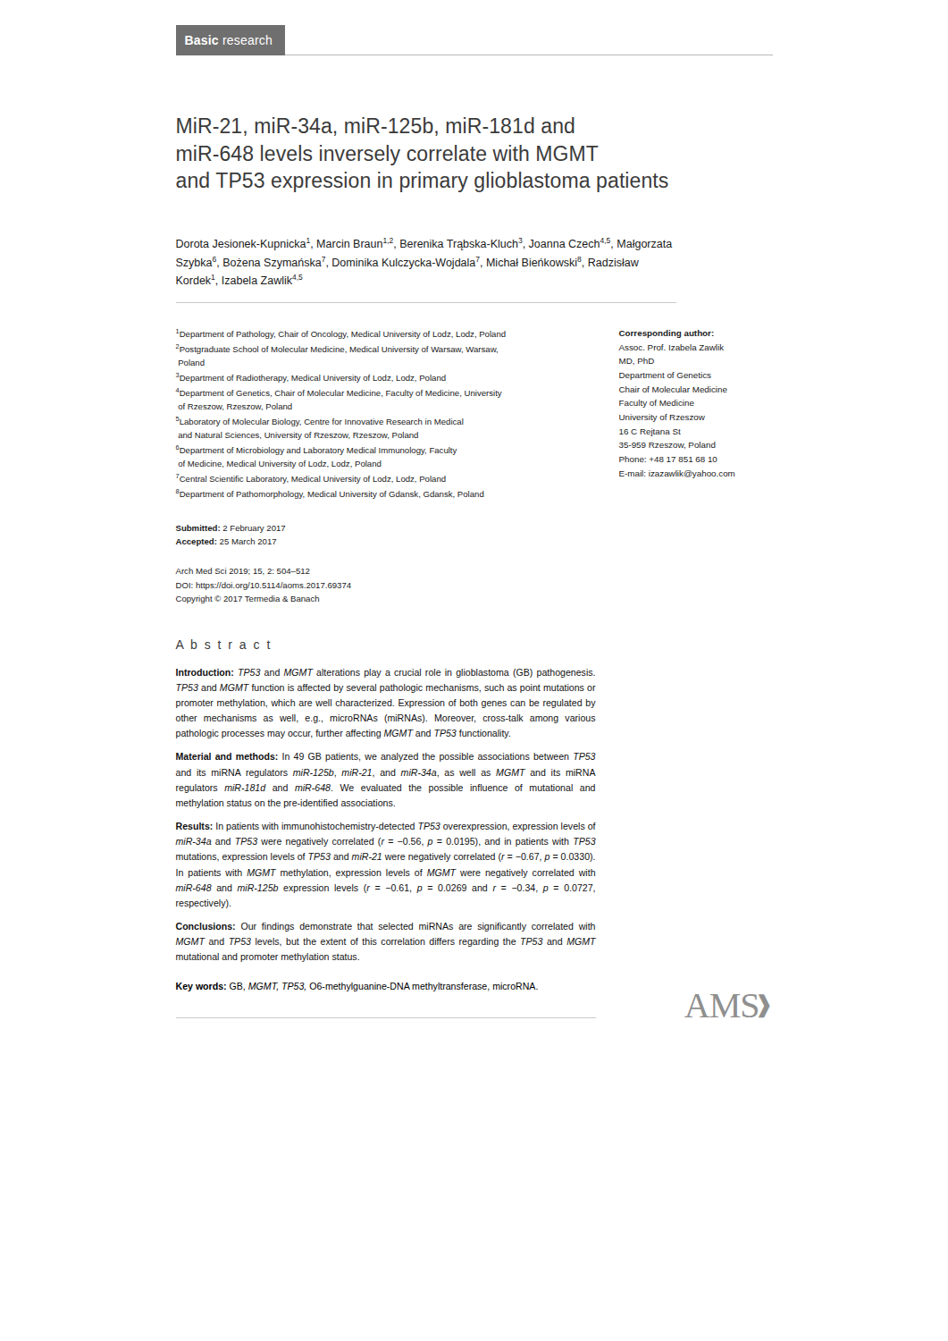Basic research
MiR-21, miR-34a, miR-125b, miR-181d and
miR-648 levels inversely correlate with MGMT
and TP53 expression in primary glioblastoma patients
Dorota Jesionek-Kupnicka1, Marcin Braun1,2, Berenika Trąbska-Kluch3, Joanna Czech4,5, Małgorzata Szybka6, Bożena Szymańska7, Dominika Kulczycka-Wojdala7, Michał Bieńkowski8, Radzisław Kordek1, Izabela Zawlik4,5
1Department of Pathology, Chair of Oncology, Medical University of Lodz, Lodz, Poland
2Postgraduate School of Molecular Medicine, Medical University of Warsaw, Warsaw,
Poland
3Department of Radiotherapy, Medical University of Lodz, Lodz, Poland
4Department of Genetics, Chair of Molecular Medicine, Faculty of Medicine, University
of Rzeszow, Rzeszow, Poland
5Laboratory of Molecular Biology, Centre for Innovative Research in Medical
and Natural Sciences, University of Rzeszow, Rzeszow, Poland
6Department of Microbiology and Laboratory Medical Immunology, Faculty
of Medicine, Medical University of Lodz, Lodz, Poland
7Central Scientific Laboratory, Medical University of Lodz, Lodz, Poland
8Department of Pathomorphology, Medical University of Gdansk, Gdansk, Poland
Submitted: 2 February 2017
Accepted: 25 March 2017
Arch Med Sci 2019; 15, 2: 504–512
DOI: https://doi.org/10.5114/aoms.2017.69374
Copyright © 2017 Termedia & Banach
Corresponding author:
Assoc. Prof. Izabela Zawlik
MD, PhD
Department of Genetics
Chair of Molecular Medicine
Faculty of Medicine
University of Rzeszow
16 C Rejtana St
35-959 Rzeszow, Poland
Phone: +48 17 851 68 10
E-mail: izazawlik@yahoo.com
A b s t r a c t
Introduction: TP53 and MGMT alterations play a crucial role in glioblastoma (GB) pathogenesis. TP53 and MGMT function is affected by several pathologic mechanisms, such as point mutations or promoter methylation, which are well characterized. Expression of both genes can be regulated by other mechanisms as well, e.g., microRNAs (miRNAs). Moreover, cross-talk among various pathologic processes may occur, further affecting MGMT and TP53 functionality.
Material and methods: In 49 GB patients, we analyzed the possible associations between TP53 and its miRNA regulators miR-125b, miR-21, and miR-34a, as well as MGMT and its miRNA regulators miR-181d and miR-648. We evaluated the possible influence of mutational and methylation status on the pre-identified associations.
Results: In patients with immunohistochemistry-detected TP53 overexpression, expression levels of miR-34a and TP53 were negatively correlated (r = −0.56, p = 0.0195), and in patients with TP53 mutations, expression levels of TP53 and miR-21 were negatively correlated (r = −0.67, p = 0.0330). In patients with MGMT methylation, expression levels of MGMT were negatively correlated with miR-648 and miR-125b expression levels (r = −0.61, p = 0.0269 and r = −0.34, p = 0.0727, respectively).
Conclusions: Our findings demonstrate that selected miRNAs are significantly correlated with MGMT and TP53 levels, but the extent of this correlation differs regarding the TP53 and MGMT mutational and promoter methylation status.
Key words: GB, MGMT, TP53, O6-methylguanine-DNA methyltransferase, microRNA.
AMS❱